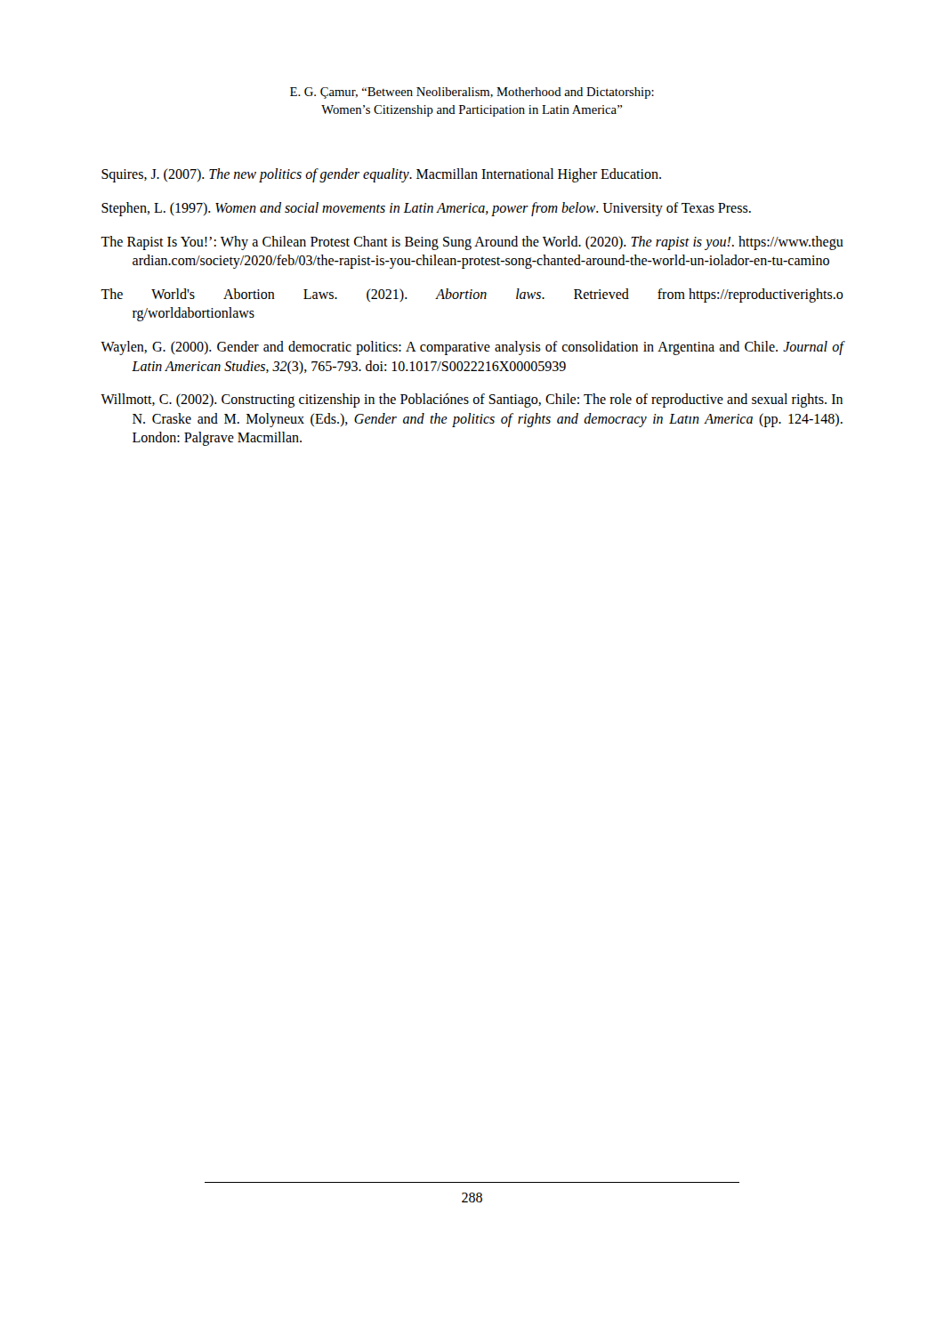E. G. Çamur, “Between Neoliberalism, Motherhood and Dictatorship:
Women’s Citizenship and Participation in Latin America”
Squires, J. (2007). The new politics of gender equality. Macmillan International Higher Education.
Stephen, L. (1997). Women and social movements in Latin America, power from below. University of Texas Press.
The Rapist Is You!’: Why a Chilean Protest Chant is Being Sung Around the World. (2020). The rapist is you!. https://www.theguardian.com/society/2020/feb/03/the-rapist-is-you-chilean-protest-song-chanted-around-the-world-un-iolador-en-tu-camino
The World's Abortion Laws. (2021). Abortion laws. Retrieved from https://reproductiverights.org/worldabortionlaws
Waylen, G. (2000). Gender and democratic politics: A comparative analysis of consolidation in Argentina and Chile. Journal of Latin American Studies, 32(3), 765-793. doi: 10.1017/S0022216X00005939
Willmott, C. (2002). Constructing citizenship in the Poblaciónes of Santiago, Chile: The role of reproductive and sexual rights. In N. Craske and M. Molyneux (Eds.), Gender and the politics of rights and democracy in Latın America (pp. 124-148). London: Palgrave Macmillan.
288